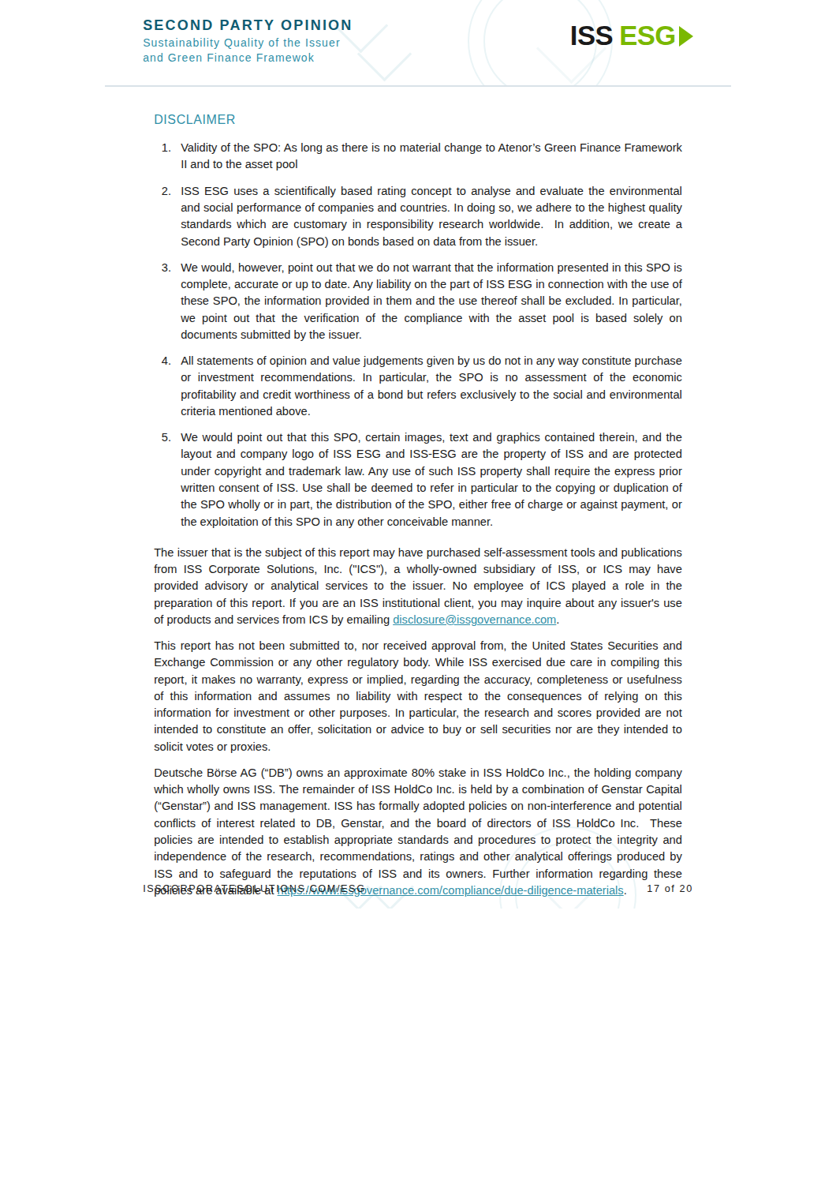SECOND PARTY OPINION
Sustainability Quality of the Issuer
and Green Finance Framewok
ISS ESG
DISCLAIMER
Validity of the SPO: As long as there is no material change to Atenor’s Green Finance Framework II and to the asset pool
ISS ESG uses a scientifically based rating concept to analyse and evaluate the environmental and social performance of companies and countries. In doing so, we adhere to the highest quality standards which are customary in responsibility research worldwide. In addition, we create a Second Party Opinion (SPO) on bonds based on data from the issuer.
We would, however, point out that we do not warrant that the information presented in this SPO is complete, accurate or up to date. Any liability on the part of ISS ESG in connection with the use of these SPO, the information provided in them and the use thereof shall be excluded. In particular, we point out that the verification of the compliance with the asset pool is based solely on documents submitted by the issuer.
All statements of opinion and value judgements given by us do not in any way constitute purchase or investment recommendations. In particular, the SPO is no assessment of the economic profitability and credit worthiness of a bond but refers exclusively to the social and environmental criteria mentioned above.
We would point out that this SPO, certain images, text and graphics contained therein, and the layout and company logo of ISS ESG and ISS-ESG are the property of ISS and are protected under copyright and trademark law. Any use of such ISS property shall require the express prior written consent of ISS. Use shall be deemed to refer in particular to the copying or duplication of the SPO wholly or in part, the distribution of the SPO, either free of charge or against payment, or the exploitation of this SPO in any other conceivable manner.
The issuer that is the subject of this report may have purchased self-assessment tools and publications from ISS Corporate Solutions, Inc. ("ICS"), a wholly-owned subsidiary of ISS, or ICS may have provided advisory or analytical services to the issuer. No employee of ICS played a role in the preparation of this report. If you are an ISS institutional client, you may inquire about any issuer's use of products and services from ICS by emailing disclosure@issgovernance.com.
This report has not been submitted to, nor received approval from, the United States Securities and Exchange Commission or any other regulatory body. While ISS exercised due care in compiling this report, it makes no warranty, express or implied, regarding the accuracy, completeness or usefulness of this information and assumes no liability with respect to the consequences of relying on this information for investment or other purposes. In particular, the research and scores provided are not intended to constitute an offer, solicitation or advice to buy or sell securities nor are they intended to solicit votes or proxies.
Deutsche Börse AG (“DB”) owns an approximate 80% stake in ISS HoldCo Inc., the holding company which wholly owns ISS. The remainder of ISS HoldCo Inc. is held by a combination of Genstar Capital (“Genstar”) and ISS management. ISS has formally adopted policies on non-interference and potential conflicts of interest related to DB, Genstar, and the board of directors of ISS HoldCo Inc. These policies are intended to establish appropriate standards and procedures to protect the integrity and independence of the research, recommendations, ratings and other analytical offerings produced by ISS and to safeguard the reputations of ISS and its owners. Further information regarding these policies are available at https://www.issgovernance.com/compliance/due-diligence-materials.
ISSCORPORATESOLUTIONS.COM/ESG 17 of 20